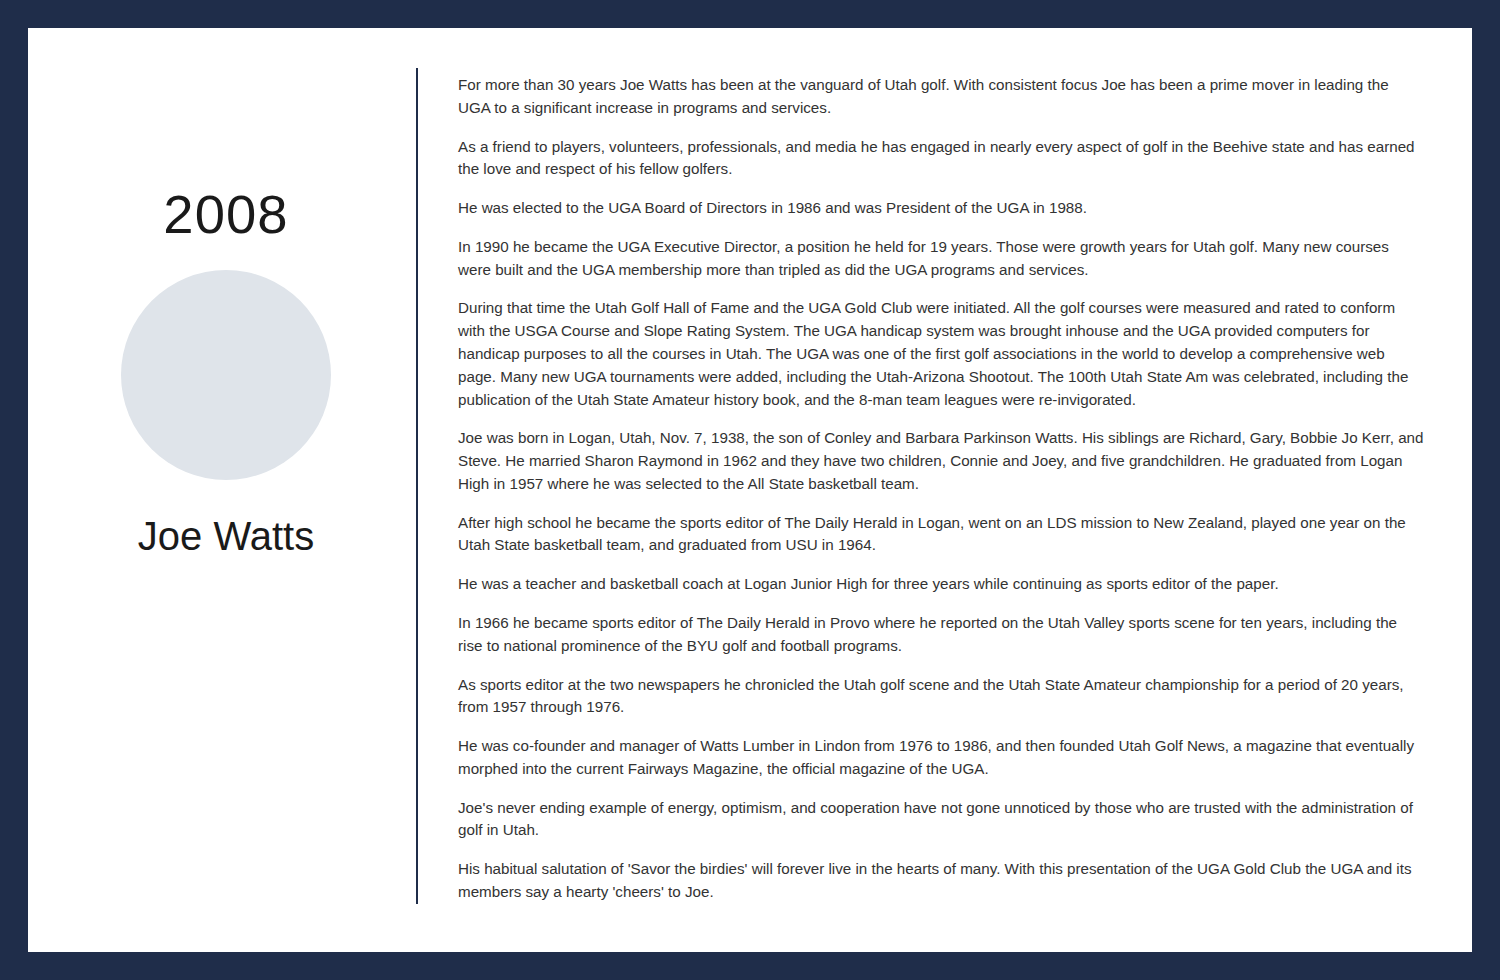2008
Joe Watts
For more than 30 years Joe Watts has been at the vanguard of Utah golf. With consistent focus Joe has been a prime mover in leading the UGA to a significant increase in programs and services.
As a friend to players, volunteers, professionals, and media he has engaged in nearly every aspect of golf in the Beehive state and has earned the love and respect of his fellow golfers.
He was elected to the UGA Board of Directors in 1986 and was President of the UGA in 1988.
In 1990 he became the UGA Executive Director, a position he held for 19 years. Those were growth years for Utah golf. Many new courses were built and the UGA membership more than tripled as did the UGA programs and services.
During that time the Utah Golf Hall of Fame and the UGA Gold Club were initiated. All the golf courses were measured and rated to conform with the USGA Course and Slope Rating System. The UGA handicap system was brought inhouse and the UGA provided computers for handicap purposes to all the courses in Utah. The UGA was one of the first golf associations in the world to develop a comprehensive web page. Many new UGA tournaments were added, including the Utah-Arizona Shootout. The 100th Utah State Am was celebrated, including the publication of the Utah State Amateur history book, and the 8-man team leagues were re-invigorated.
Joe was born in Logan, Utah, Nov. 7, 1938, the son of Conley and Barbara Parkinson Watts. His siblings are Richard, Gary, Bobbie Jo Kerr, and Steve. He married Sharon Raymond in 1962 and they have two children, Connie and Joey, and five grandchildren. He graduated from Logan High in 1957 where he was selected to the All State basketball team.
After high school he became the sports editor of The Daily Herald in Logan, went on an LDS mission to New Zealand, played one year on the Utah State basketball team, and graduated from USU in 1964.
He was a teacher and basketball coach at Logan Junior High for three years while continuing as sports editor of the paper.
In 1966 he became sports editor of The Daily Herald in Provo where he reported on the Utah Valley sports scene for ten years, including the rise to national prominence of the BYU golf and football programs.
As sports editor at the two newspapers he chronicled the Utah golf scene and the Utah State Amateur championship for a period of 20 years, from 1957 through 1976.
He was co-founder and manager of Watts Lumber in Lindon from 1976 to 1986, and then founded Utah Golf News, a magazine that eventually morphed into the current Fairways Magazine, the official magazine of the UGA.
Joe's never ending example of energy, optimism, and cooperation have not gone unnoticed by those who are trusted with the administration of golf in Utah.
His habitual salutation of 'Savor the birdies' will forever live in the hearts of many. With this presentation of the UGA Gold Club the UGA and its members say a hearty 'cheers' to Joe.